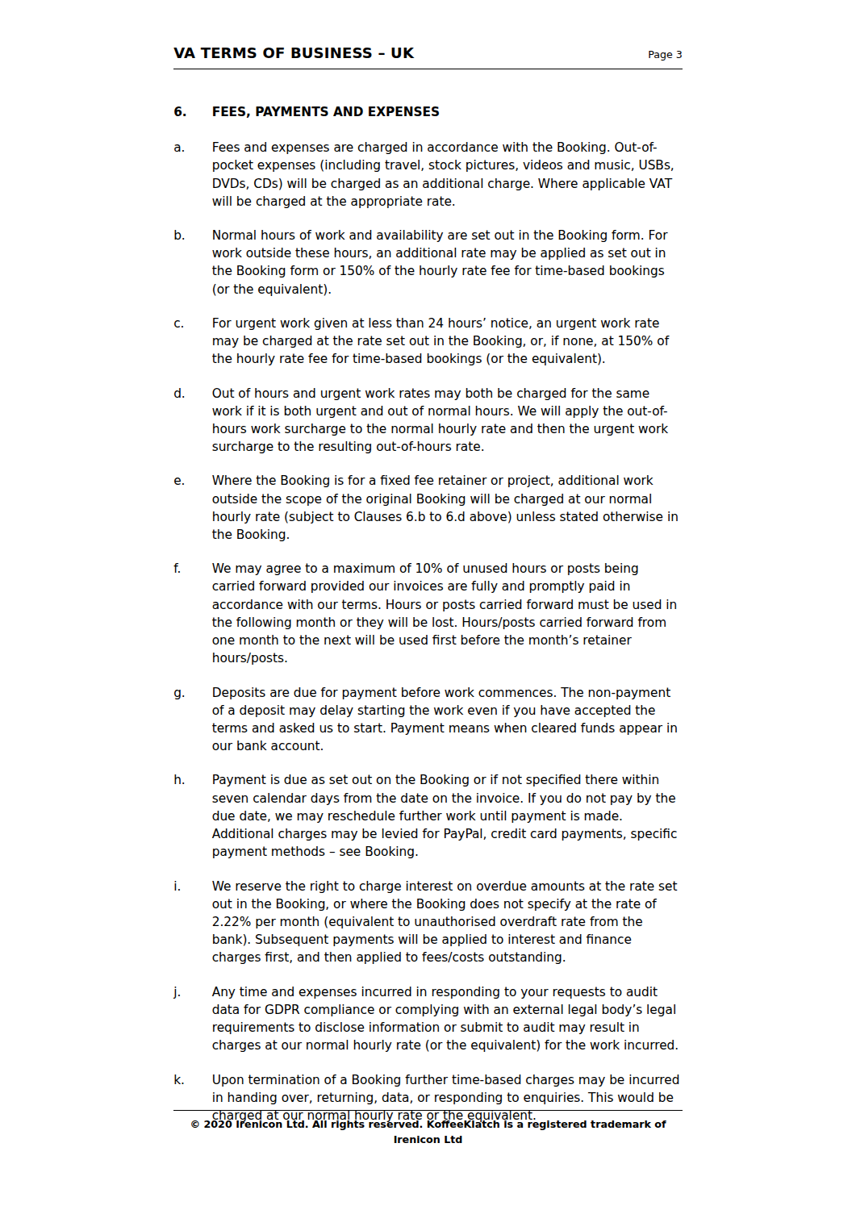VA TERMS OF BUSINESS – UK
Page 3
6. FEES, PAYMENTS AND EXPENSES
a. Fees and expenses are charged in accordance with the Booking. Out-of-pocket expenses (including travel, stock pictures, videos and music, USBs, DVDs, CDs) will be charged as an additional charge. Where applicable VAT will be charged at the appropriate rate.
b. Normal hours of work and availability are set out in the Booking form. For work outside these hours, an additional rate may be applied as set out in the Booking form or 150% of the hourly rate fee for time-based bookings (or the equivalent).
c. For urgent work given at less than 24 hours’ notice, an urgent work rate may be charged at the rate set out in the Booking, or, if none, at 150% of the hourly rate fee for time-based bookings (or the equivalent).
d. Out of hours and urgent work rates may both be charged for the same work if it is both urgent and out of normal hours. We will apply the out-of-hours work surcharge to the normal hourly rate and then the urgent work surcharge to the resulting out-of-hours rate.
e. Where the Booking is for a fixed fee retainer or project, additional work outside the scope of the original Booking will be charged at our normal hourly rate (subject to Clauses 6.b to 6.d above) unless stated otherwise in the Booking.
f. We may agree to a maximum of 10% of unused hours or posts being carried forward provided our invoices are fully and promptly paid in accordance with our terms. Hours or posts carried forward must be used in the following month or they will be lost. Hours/posts carried forward from one month to the next will be used first before the month’s retainer hours/posts.
g. Deposits are due for payment before work commences. The non-payment of a deposit may delay starting the work even if you have accepted the terms and asked us to start. Payment means when cleared funds appear in our bank account.
h. Payment is due as set out on the Booking or if not specified there within seven calendar days from the date on the invoice. If you do not pay by the due date, we may reschedule further work until payment is made. Additional charges may be levied for PayPal, credit card payments, specific payment methods – see Booking.
i. We reserve the right to charge interest on overdue amounts at the rate set out in the Booking, or where the Booking does not specify at the rate of 2.22% per month (equivalent to unauthorised overdraft rate from the bank). Subsequent payments will be applied to interest and finance charges first, and then applied to fees/costs outstanding.
j. Any time and expenses incurred in responding to your requests to audit data for GDPR compliance or complying with an external legal body’s legal requirements to disclose information or submit to audit may result in charges at our normal hourly rate (or the equivalent) for the work incurred.
k. Upon termination of a Booking further time-based charges may be incurred in handing over, returning, data, or responding to enquiries. This would be charged at our normal hourly rate or the equivalent.
© 2020 Irenicon Ltd. All rights reserved. KoffeeKlatch is a registered trademark of Irenicon Ltd